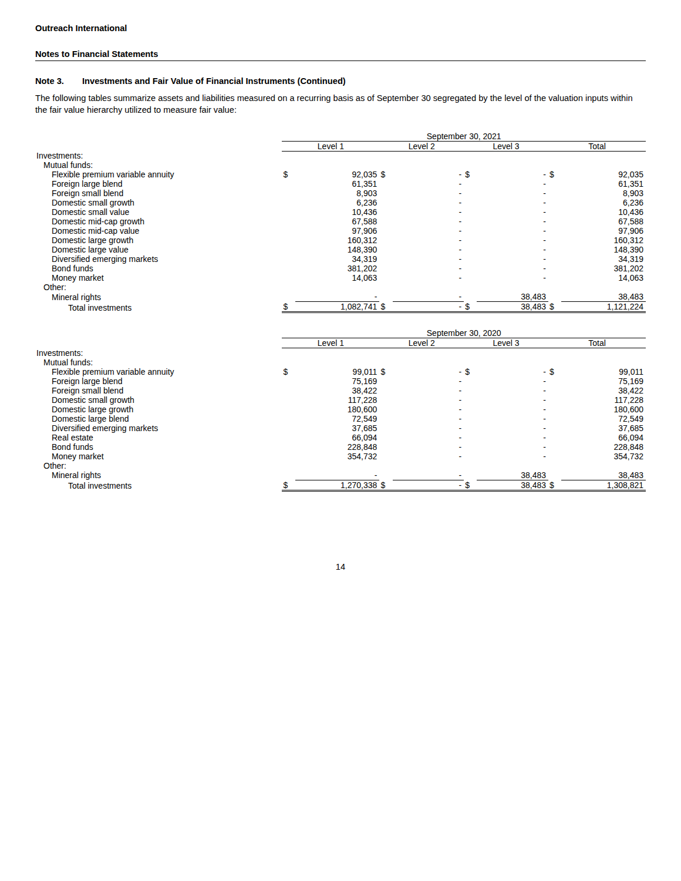Outreach International
Notes to Financial Statements
Note 3. Investments and Fair Value of Financial Instruments (Continued)
The following tables summarize assets and liabilities measured on a recurring basis as of September 30 segregated by the level of the valuation inputs within the fair value hierarchy utilized to measure fair value:
| | September 30, 2021 |
| | Level 1 | Level 2 | Level 3 | Total |
| Investments: | |
| Mutual funds: | |
| Flexible premium variable annuity | $ | 92,035 | $ | - | $ | - | $ | 92,035 |
| Foreign large blend | | 61,351 | | - | | - | | 61,351 |
| Foreign small blend | | 8,903 | | - | | - | | 8,903 |
| Domestic small growth | | 6,236 | | - | | - | | 6,236 |
| Domestic small value | | 10,436 | | - | | - | | 10,436 |
| Domestic mid-cap growth | | 67,588 | | - | | - | | 67,588 |
| Domestic mid-cap value | | 97,906 | | - | | - | | 97,906 |
| Domestic large growth | | 160,312 | | - | | - | | 160,312 |
| Domestic large value | | 148,390 | | - | | - | | 148,390 |
| Diversified emerging markets | | 34,319 | | - | | - | | 34,319 |
| Bond funds | | 381,202 | | - | | - | | 381,202 |
| Money market | | 14,063 | | - | | - | | 14,063 |
| Other: | |
| Mineral rights | | - | | - | | 38,483 | | 38,483 |
| Total investments | $ | 1,082,741 | $ | - | $ | 38,483 | $ | 1,121,224 |
| | September 30, 2020 |
| | Level 1 | Level 2 | Level 3 | Total |
| Investments: | |
| Mutual funds: | |
| Flexible premium variable annuity | $ | 99,011 | $ | - | $ | - | $ | 99,011 |
| Foreign large blend | | 75,169 | | - | | - | | 75,169 |
| Foreign small blend | | 38,422 | | - | | - | | 38,422 |
| Domestic small growth | | 117,228 | | - | | - | | 117,228 |
| Domestic large growth | | 180,600 | | - | | - | | 180,600 |
| Domestic large blend | | 72,549 | | - | | - | | 72,549 |
| Diversified emerging markets | | 37,685 | | - | | - | | 37,685 |
| Real estate | | 66,094 | | - | | - | | 66,094 |
| Bond funds | | 228,848 | | - | | - | | 228,848 |
| Money market | | 354,732 | | - | | - | | 354,732 |
| Other: | |
| Mineral rights | | - | | - | | 38,483 | | 38,483 |
| Total investments | $ | 1,270,338 | $ | - | $ | 38,483 | $ | 1,308,821 |
14